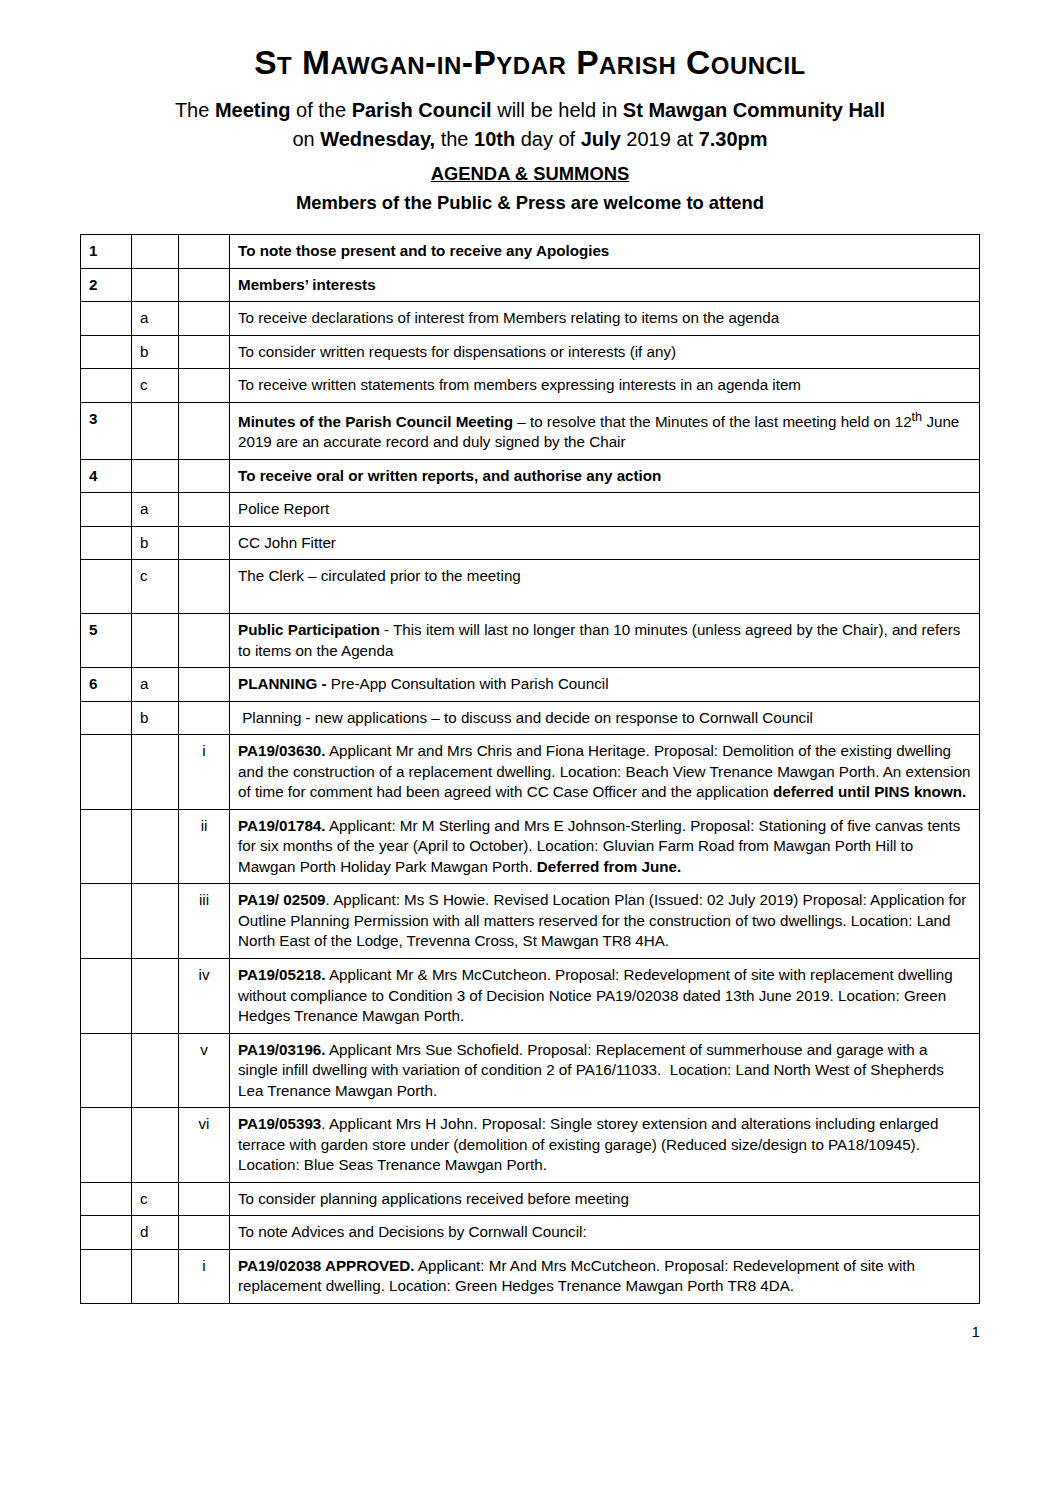St Mawgan-in-Pydar Parish Council
The Meeting of the Parish Council will be held in St Mawgan Community Hall
on Wednesday, the 10th day of July 2019 at 7.30pm
AGENDA & SUMMONS
Members of the Public & Press are welcome to attend
| 1 | | | To note those present and to receive any Apologies |
| 2 | | | Members’ interests |
| | a | | To receive declarations of interest from Members relating to items on the agenda |
| | b | | To consider written requests for dispensations or interests (if any) |
| | c | | To receive written statements from members expressing interests in an agenda item |
| 3 | | | Minutes of the Parish Council Meeting – to resolve that the Minutes of the last meeting held on 12 th June 2019 are an accurate record and duly signed by the Chair |
| 4 | | | To receive oral or written reports, and authorise any action |
| | a | | Police Report |
| | b | | CC John Fitter |
| | c | | The Clerk – circulated prior to the meeting |
| 5 | | | Public Participation - This item will last no longer than 10 minutes (unless agreed by the Chair), and refers to items on the Agenda |
| 6 | a | | PLANNING - Pre-App Consultation with Parish Council |
| | b | | Planning - new applications – to discuss and decide on response to Cornwall Council |
| | | i | PA19/03630. Applicant Mr and Mrs Chris and Fiona Heritage. Proposal: Demolition of the existing dwelling and the construction of a replacement dwelling. Location: Beach View Trenance Mawgan Porth. An extension of time for comment had been agreed with CC Case Officer and the application deferred until PINS known. |
| | | ii | PA19/01784. Applicant: Mr M Sterling and Mrs E Johnson-Sterling. Proposal: Stationing of five canvas tents for six months of the year (April to October). Location: Gluvian Farm Road from Mawgan Porth Hill to Mawgan Porth Holiday Park Mawgan Porth. Deferred from June. |
| | | iii | PA19/ 02509 . Applicant: Ms S Howie. Revised Location Plan (Issued: 02 July 2019) Proposal: Application for Outline Planning Permission with all matters reserved for the construction of two dwellings. Location: Land North East of the Lodge, Trevenna Cross, St Mawgan TR8 4HA. |
| | | iv | PA19/05218. Applicant Mr & Mrs McCutcheon. Proposal: Redevelopment of site with replacement dwelling without compliance to Condition 3 of Decision Notice PA19/02038 dated 13th June 2019. Location: Green Hedges Trenance Mawgan Porth. |
| | | v | PA19/03196. Applicant Mrs Sue Schofield. Proposal: Replacement of summerhouse and garage with a single infill dwelling with variation of condition 2 of PA16/11033. Location: Land North West of Shepherds Lea Trenance Mawgan Porth. |
| | | vi | PA19/05393 . Applicant Mrs H John. Proposal: Single storey extension and alterations including enlarged terrace with garden store under (demolition of existing garage) (Reduced size/design to PA18/10945). Location: Blue Seas Trenance Mawgan Porth. |
| | c | | To consider planning applications received before meeting |
| | d | | To note Advices and Decisions by Cornwall Council: |
| | | i | PA19/02038 APPROVED. Applicant: Mr And Mrs McCutcheon. Proposal: Redevelopment of site with replacement dwelling. Location: Green Hedges Trenance Mawgan Porth TR8 4DA. |
1